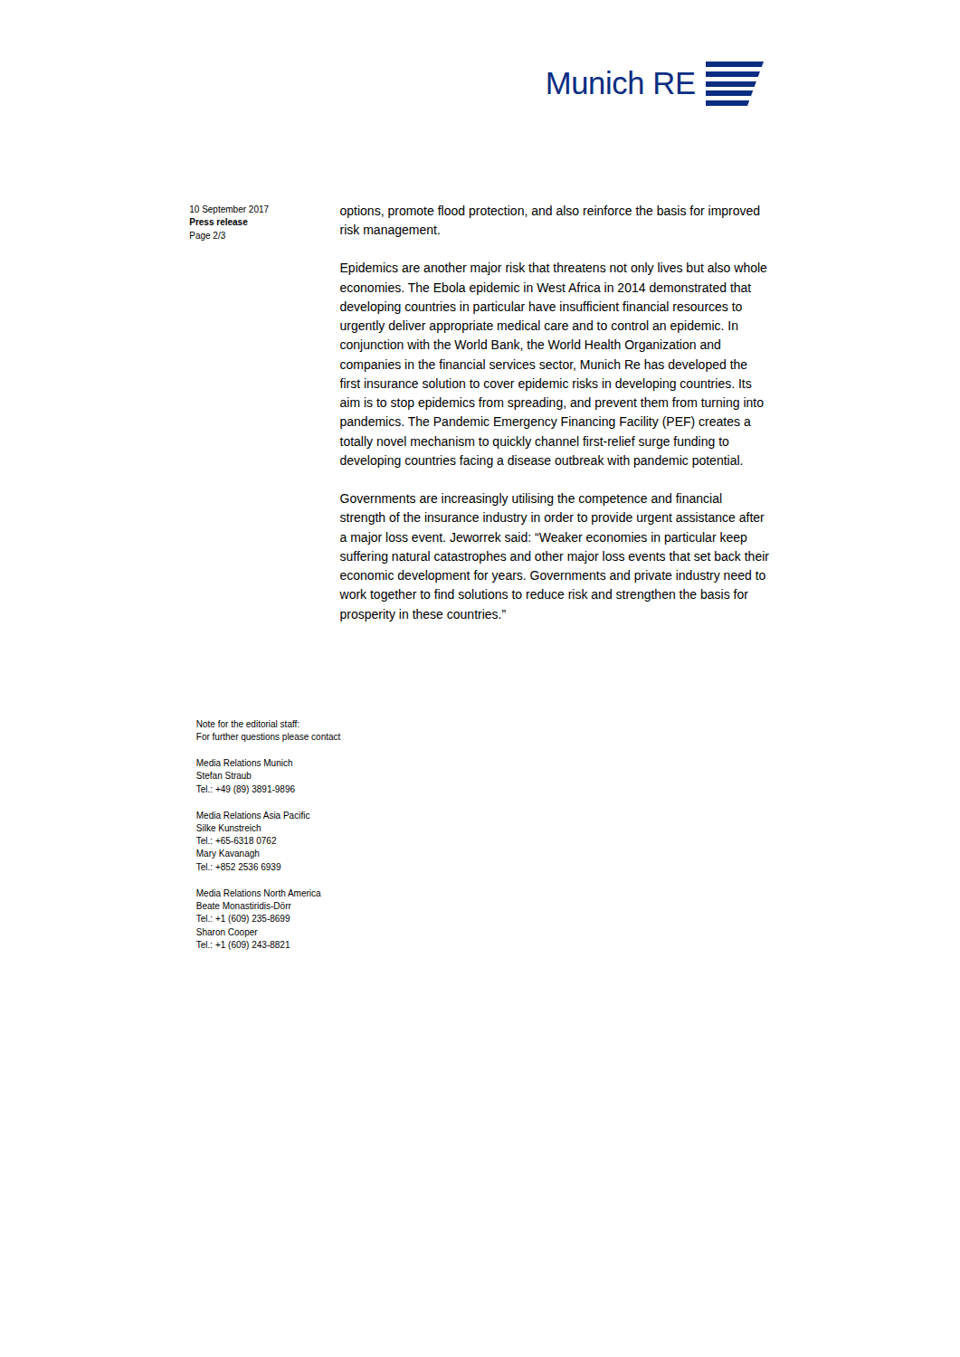Munich RE
10 September 2017
Press release
Page 2/3
options, promote flood protection, and also reinforce the basis for improved risk management.
Epidemics are another major risk that threatens not only lives but also whole economies. The Ebola epidemic in West Africa in 2014 demonstrated that developing countries in particular have insufficient financial resources to urgently deliver appropriate medical care and to control an epidemic. In conjunction with the World Bank, the World Health Organization and companies in the financial services sector, Munich Re has developed the first insurance solution to cover epidemic risks in developing countries. Its aim is to stop epidemics from spreading, and prevent them from turning into pandemics. The Pandemic Emergency Financing Facility (PEF) creates a totally novel mechanism to quickly channel first-relief surge funding to developing countries facing a disease outbreak with pandemic potential.
Governments are increasingly utilising the competence and financial strength of the insurance industry in order to provide urgent assistance after a major loss event. Jeworrek said: “Weaker economies in particular keep suffering natural catastrophes and other major loss events that set back their economic development for years. Governments and private industry need to work together to find solutions to reduce risk and strengthen the basis for prosperity in these countries.”
Note for the editorial staff:
For further questions please contact
Media Relations Munich
Stefan Straub
Tel.: +49 (89) 3891-9896
Media Relations Asia Pacific
Silke Kunstreich
Tel.: +65-6318 0762
Mary Kavanagh
Tel.: +852 2536 6939
Media Relations North America
Beate Monastiridis-Dörr
Tel.: +1 (609) 235-8699
Sharon Cooper
Tel.: +1 (609) 243-8821